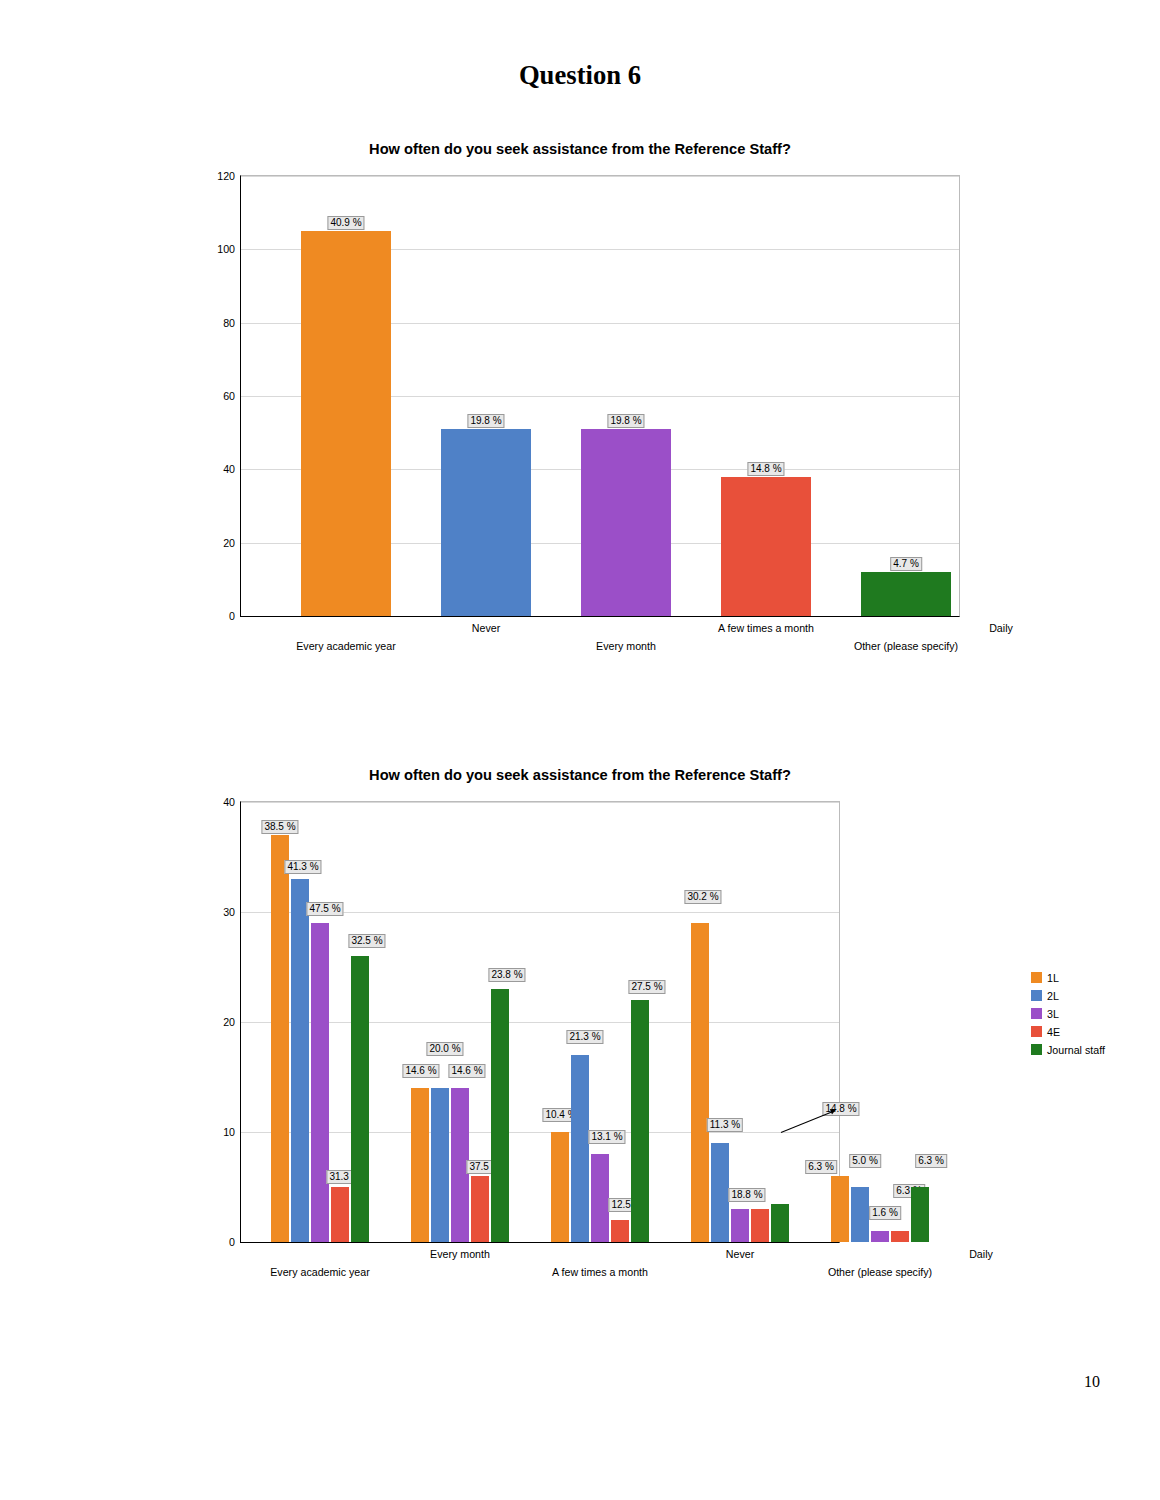Question 6
How often do you seek assistance from the Reference Staff?
120
100
80
60
40
20 0
40.9 %
19.8 %
19.8 %
14.8 %
4.7 % Every academic year Never Every month A few times a month Other (please specify) Daily
How often do you seek assistance from the Reference Staff?
40
30
20
10 0
38.5 %
41.3 %
47.5 %
31.3 %
32.5 %
14.6 %
20.0 %
14.6 %
37.5 %
23.8 %
10.4 %
21.3 %
13.1 %
12.5 %
27.5 %
30.2 %
11.3 %
18.8 %
14.8 %
6.3 %
5.0 %
1.6 %
6.3 %
6.3 % Every academic year Every month A few times a month Never Other (please specify) Daily
1L
2L
3L
4E
Journal staff
10